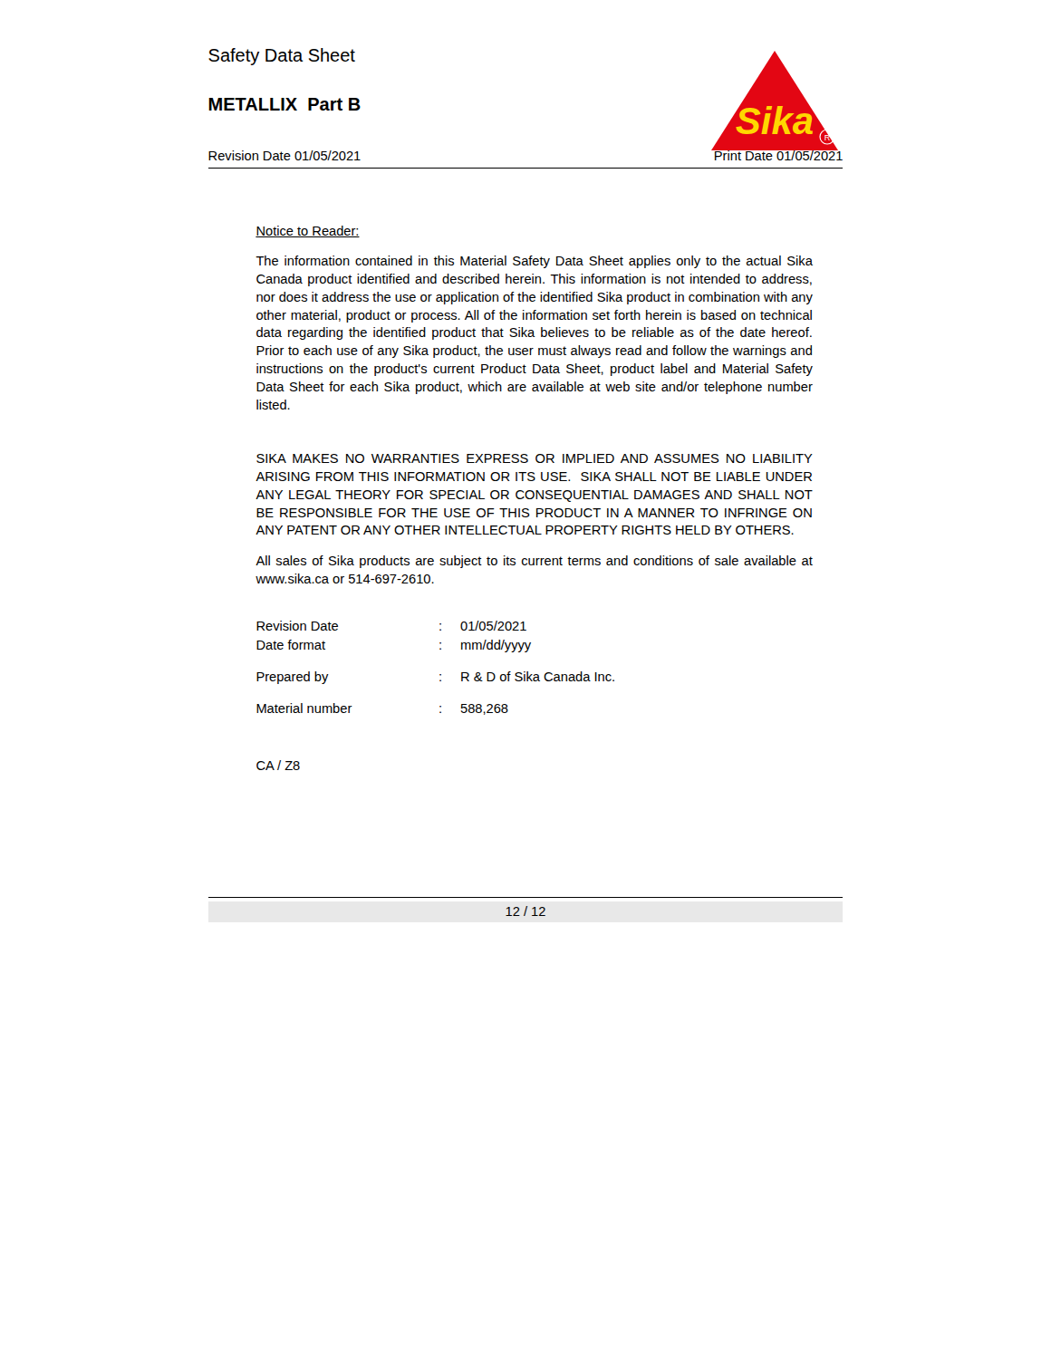Safety Data Sheet
METALLIX Part B
Sika R
Revision Date 01/05/2021 Print Date 01/05/2021
Notice to Reader:
The information contained in this Material Safety Data Sheet applies only to the actual Sika Canada product identified and described herein. This information is not intended to address, nor does it address the use or application of the identified Sika product in combination with any other material, product or process. All of the information set forth herein is based on technical data regarding the identified product that Sika believes to be reliable as of the date hereof. Prior to each use of any Sika product, the user must always read and follow the warnings and instructions on the product's current Product Data Sheet, product label and Material Safety Data Sheet for each Sika product, which are available at web site and/or telephone number listed.
SIKA MAKES NO WARRANTIES EXPRESS OR IMPLIED AND ASSUMES NO LIABILITY ARISING FROM THIS INFORMATION OR ITS USE. SIKA SHALL NOT BE LIABLE UNDER ANY LEGAL THEORY FOR SPECIAL OR CONSEQUENTIAL DAMAGES AND SHALL NOT BE RESPONSIBLE FOR THE USE OF THIS PRODUCT IN A MANNER TO INFRINGE ON ANY PATENT OR ANY OTHER INTELLECTUAL PROPERTY RIGHTS HELD BY OTHERS.
All sales of Sika products are subject to its current terms and conditions of sale available at www.sika.ca or 514-697-2610.
| Revision Date | : | 01/05/2021 |
| Date format | : | mm/dd/yyyy |
| Prepared by | : | R & D of Sika Canada Inc. |
| Material number | : | 588,268 |
CA / Z8
12 / 12